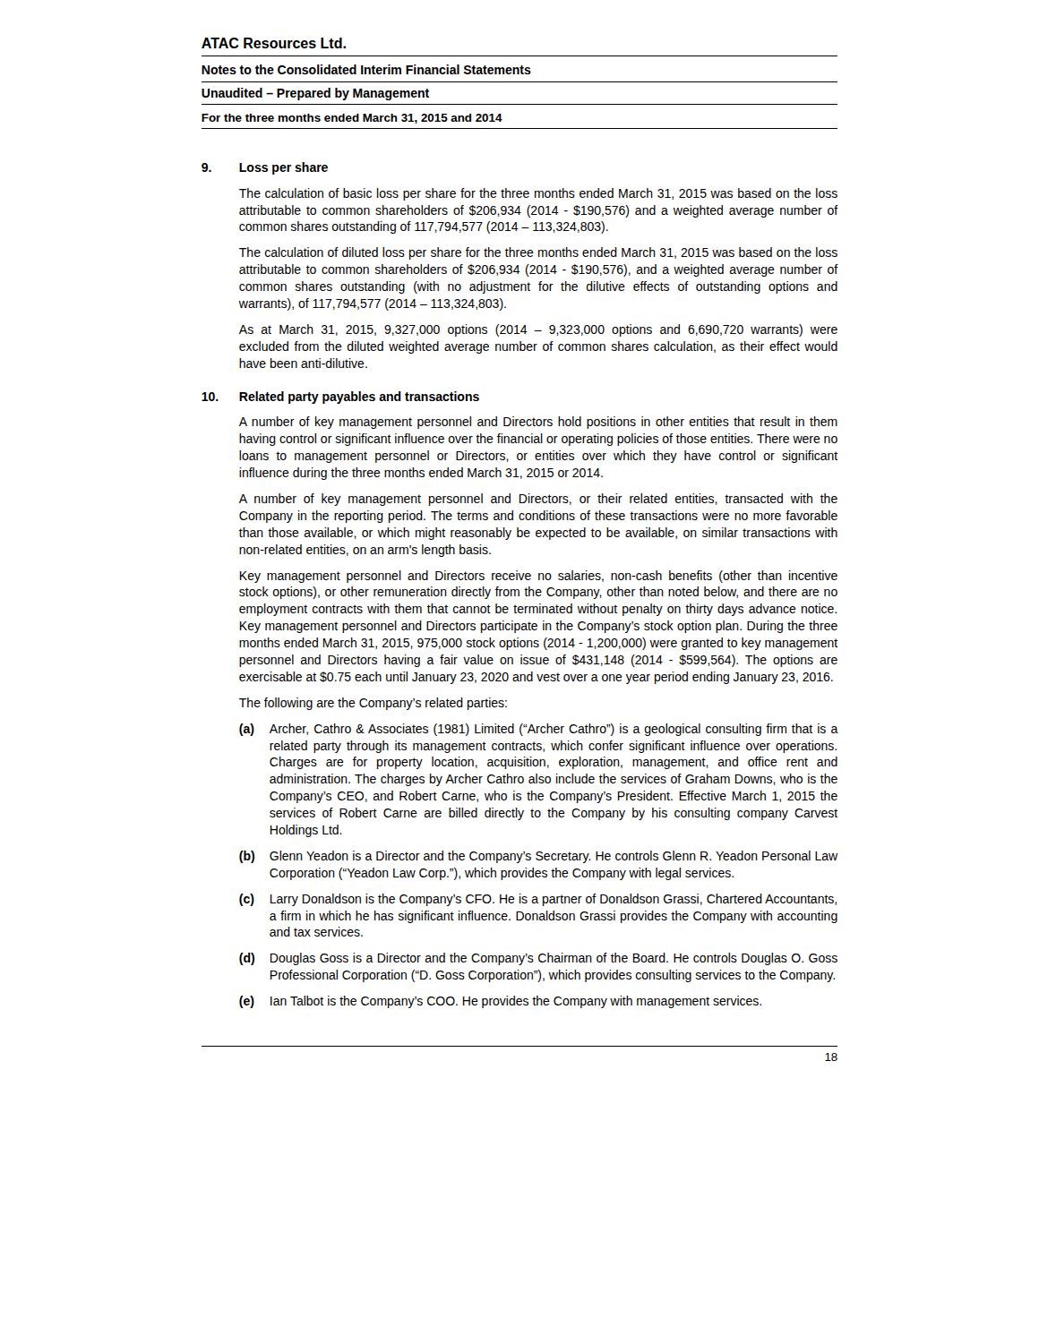ATAC Resources Ltd.
Notes to the Consolidated Interim Financial Statements
Unaudited – Prepared by Management
For the three months ended March 31, 2015 and 2014
9. Loss per share
The calculation of basic loss per share for the three months ended March 31, 2015 was based on the loss attributable to common shareholders of $206,934 (2014 - $190,576) and a weighted average number of common shares outstanding of 117,794,577 (2014 – 113,324,803).
The calculation of diluted loss per share for the three months ended March 31, 2015 was based on the loss attributable to common shareholders of $206,934 (2014 - $190,576), and a weighted average number of common shares outstanding (with no adjustment for the dilutive effects of outstanding options and warrants), of 117,794,577 (2014 – 113,324,803).
As at March 31, 2015, 9,327,000 options (2014 – 9,323,000 options and 6,690,720 warrants) were excluded from the diluted weighted average number of common shares calculation, as their effect would have been anti-dilutive.
10. Related party payables and transactions
A number of key management personnel and Directors hold positions in other entities that result in them having control or significant influence over the financial or operating policies of those entities. There were no loans to management personnel or Directors, or entities over which they have control or significant influence during the three months ended March 31, 2015 or 2014.
A number of key management personnel and Directors, or their related entities, transacted with the Company in the reporting period. The terms and conditions of these transactions were no more favorable than those available, or which might reasonably be expected to be available, on similar transactions with non-related entities, on an arm's length basis.
Key management personnel and Directors receive no salaries, non-cash benefits (other than incentive stock options), or other remuneration directly from the Company, other than noted below, and there are no employment contracts with them that cannot be terminated without penalty on thirty days advance notice. Key management personnel and Directors participate in the Company’s stock option plan. During the three months ended March 31, 2015, 975,000 stock options (2014 - 1,200,000) were granted to key management personnel and Directors having a fair value on issue of $431,148 (2014 - $599,564). The options are exercisable at $0.75 each until January 23, 2020 and vest over a one year period ending January 23, 2016.
The following are the Company’s related parties:
(a) Archer, Cathro & Associates (1981) Limited (“Archer Cathro”) is a geological consulting firm that is a related party through its management contracts, which confer significant influence over operations. Charges are for property location, acquisition, exploration, management, and office rent and administration. The charges by Archer Cathro also include the services of Graham Downs, who is the Company’s CEO, and Robert Carne, who is the Company’s President. Effective March 1, 2015 the services of Robert Carne are billed directly to the Company by his consulting company Carvest Holdings Ltd.
(b) Glenn Yeadon is a Director and the Company’s Secretary. He controls Glenn R. Yeadon Personal Law Corporation (“Yeadon Law Corp.”), which provides the Company with legal services.
(c) Larry Donaldson is the Company’s CFO. He is a partner of Donaldson Grassi, Chartered Accountants, a firm in which he has significant influence. Donaldson Grassi provides the Company with accounting and tax services.
(d) Douglas Goss is a Director and the Company’s Chairman of the Board. He controls Douglas O. Goss Professional Corporation (“D. Goss Corporation”), which provides consulting services to the Company.
(e) Ian Talbot is the Company’s COO. He provides the Company with management services.
18